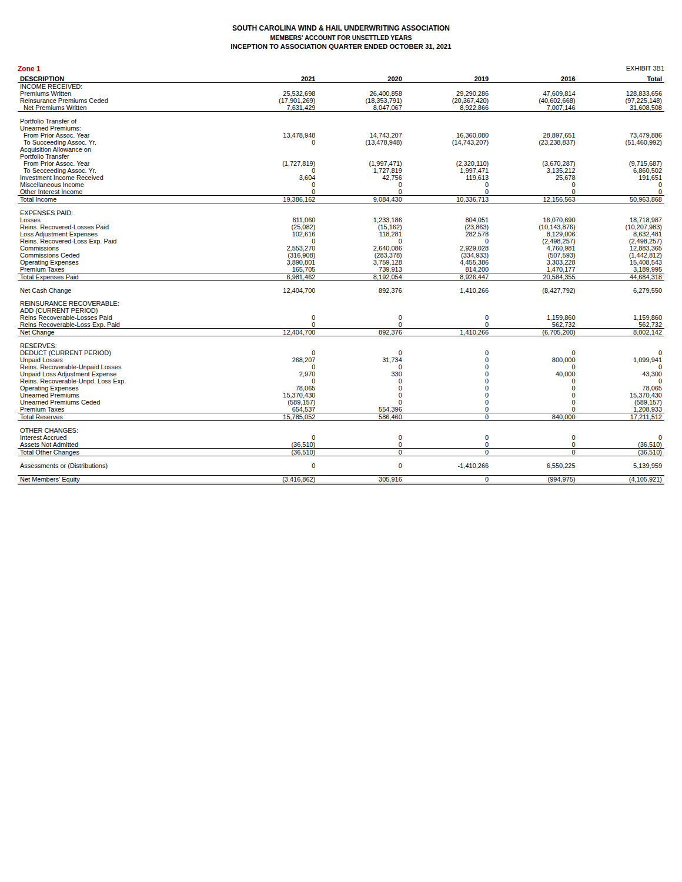SOUTH CAROLINA WIND & HAIL UNDERWRITING ASSOCIATION
MEMBERS' ACCOUNT FOR UNSETTLED YEARS
INCEPTION TO ASSOCIATION QUARTER ENDED OCTOBER 31, 2021
Zone 1 EXHIBIT 3B1
| DESCRIPTION | 2021 | 2020 | 2019 | 2016 | Total |
| --- | --- | --- | --- | --- | --- |
| INCOME RECEIVED: | | | | | |
| Premiums Written | 25,532,698 | 26,400,858 | 29,290,286 | 47,609,814 | 128,833,656 |
| Reinsurance Premiums Ceded | (17,901,269) | (18,353,791) | (20,367,420) | (40,602,668) | (97,225,148) |
| Net Premiums Written | 7,631,429 | 8,047,067 | 8,922,866 | 7,007,146 | 31,608,508 |
| Portfolio Transfer of | | | | | |
| Unearned Premiums: | | | | | |
| From Prior Assoc. Year | 13,478,948 | 14,743,207 | 16,360,080 | 28,897,651 | 73,479,886 |
| To Succeeding Assoc. Yr. | 0 | (13,478,948) | (14,743,207) | (23,238,837) | (51,460,992) |
| Acquisition Allowance on | | | | | |
| Portfolio Transfer | | | | | |
| From Prior Assoc. Year | (1,727,819) | (1,997,471) | (2,320,110) | (3,670,287) | (9,715,687) |
| To Secceeding Assoc. Yr. | 0 | 1,727,819 | 1,997,471 | 3,135,212 | 6,860,502 |
| Investment Income Received | 3,604 | 42,756 | 119,613 | 25,678 | 191,651 |
| Miscellaneous Income | 0 | 0 | 0 | 0 | 0 |
| Other Interest Income | 0 | 0 | 0 | 0 | 0 |
| Total Income | 19,386,162 | 9,084,430 | 10,336,713 | 12,156,563 | 50,963,868 |
| EXPENSES PAID: | | | | | |
| Losses | 611,060 | 1,233,186 | 804,051 | 16,070,690 | 18,718,987 |
| Reins. Recovered-Losses Paid | (25,082) | (15,162) | (23,863) | (10,143,876) | (10,207,983) |
| Loss Adjustment Expenses | 102,616 | 118,281 | 282,578 | 8,129,006 | 8,632,481 |
| Reins. Recovered-Loss Exp. Paid | 0 | 0 | 0 | (2,498,257) | (2,498,257) |
| Commissions | 2,553,270 | 2,640,086 | 2,929,028 | 4,760,981 | 12,883,365 |
| Commissions Ceded | (316,908) | (283,378) | (334,933) | (507,593) | (1,442,812) |
| Operating Expenses | 3,890,801 | 3,759,128 | 4,455,386 | 3,303,228 | 15,408,543 |
| Premium Taxes | 165,705 | 739,913 | 814,200 | 1,470,177 | 3,189,995 |
| Total Expenses Paid | 6,981,462 | 8,192,054 | 8,926,447 | 20,584,355 | 44,684,318 |
| Net Cash Change | 12,404,700 | 892,376 | 1,410,266 | (8,427,792) | 6,279,550 |
| REINSURANCE RECOVERABLE: | | | | | |
| ADD (CURRENT PERIOD) | | | | | |
| Reins Recoverable-Losses Paid | 0 | 0 | 0 | 1,159,860 | 1,159,860 |
| Reins Recoverable-Loss Exp. Paid | 0 | 0 | 0 | 562,732 | 562,732 |
| Net Change | 12,404,700 | 892,376 | 1,410,266 | (6,705,200) | 8,002,142 |
| RESERVES: | | | | | |
| DEDUCT (CURRENT PERIOD) | 0 | 0 | 0 | 0 | 0 |
| Unpaid Losses | 268,207 | 31,734 | 0 | 800,000 | 1,099,941 |
| Reins. Recoverable-Unpaid Losses | 0 | 0 | 0 | 0 | 0 |
| Unpaid Loss Adjustment Expense | 2,970 | 330 | 0 | 40,000 | 43,300 |
| Reins. Recoverable-Unpd. Loss Exp. | 0 | 0 | 0 | 0 | 0 |
| Operating Expenses | 78,065 | 0 | 0 | 0 | 78,065 |
| Unearned Premiums | 15,370,430 | 0 | 0 | 0 | 15,370,430 |
| Unearned Premiums Ceded | (589,157) | 0 | 0 | 0 | (589,157) |
| Premium Taxes | 654,537 | 554,396 | 0 | 0 | 1,208,933 |
| Total Reserves | 15,785,052 | 586,460 | 0 | 840,000 | 17,211,512 |
| OTHER CHANGES: | | | | | |
| Interest Accrued | 0 | 0 | 0 | 0 | 0 |
| Assets Not Admitted | (36,510) | 0 | 0 | 0 | (36,510) |
| Total Other Changes | (36,510) | 0 | 0 | 0 | (36,510) |
| Assessments or (Distributions) | 0 | 0 | -1,410,266 | 6,550,225 | 5,139,959 |
| Net Members' Equity | (3,416,862) | 305,916 | 0 | (994,975) | (4,105,921) |